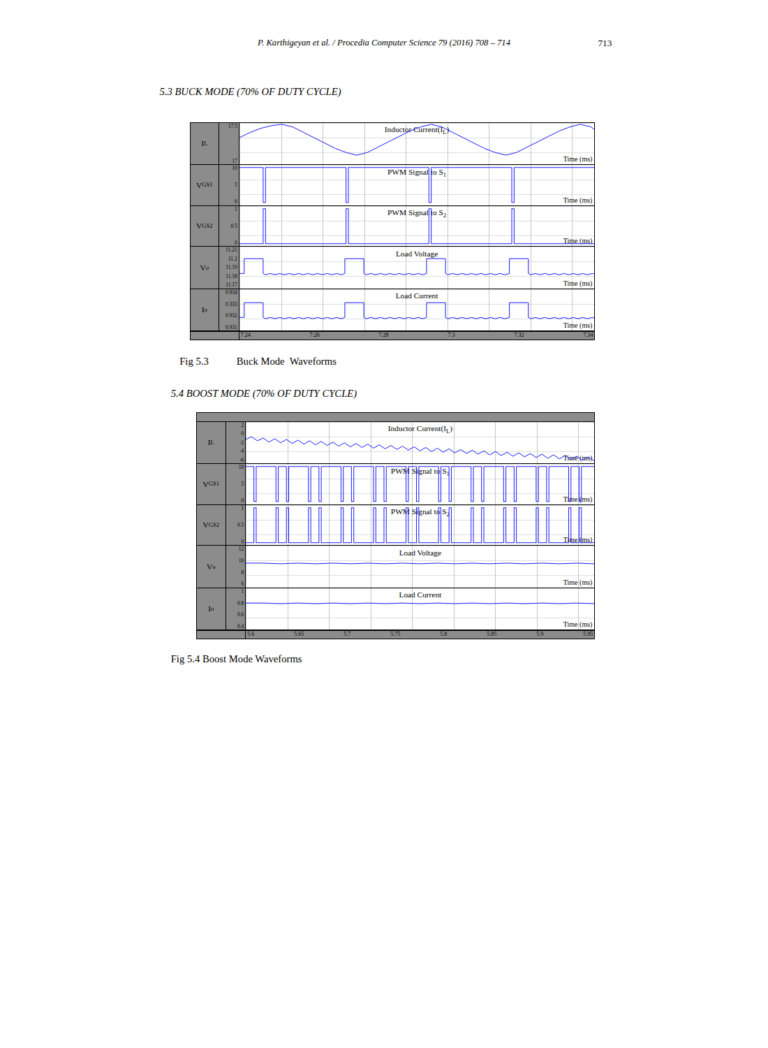P. Karthigeyan et al. / Procedia Computer Science 79 (2016) 708 – 714 713
5.3 BUCK MODE (70% OF DUTY CYCLE)
IL
17.5 17
Inductor Current(IL)
Time (ms)
VGS1
10 5 0
PWM Signal to S1
Time (ms)
VGS2
1 0.5 0
PWM Signal to S2
Time (ms)
Vo
11.21 11.2 11.19 11.18 11.17
Load Voltage
Time (ms)
Io
0.934 0.333 0.932 0.931
Load Current
Time (ms)
7.24 7.26 7.28 7.3 7.32 7.34
Fig 5.3 Buck Mode Waveforms
5.4 BOOST MODE (70% OF DUTY CYCLE)
IL
2 0 -2 -4 -6
Inductor Current(IL)
Time (ms)
VGS1
10 5 0
PWM Signal to S1
Time (ms)
VGS2
1 0.5 0
PWM Signal to S2
Time (ms)
Vo
12 10 8 6
Load Voltage
Time (ms)
Io
1 0.8 0.6 0.4
Load Current
Time (ms)
5.6 5.65 5.7 5.75 5.8 5.85 5.9 5.95
Fig 5.4 Boost Mode Waveforms